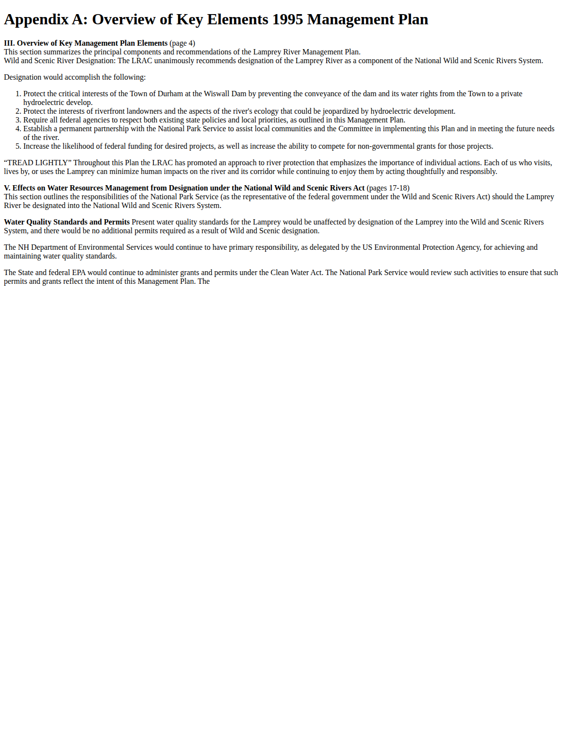Appendix A: Overview of Key Elements 1995 Management Plan
III. Overview of Key Management Plan Elements (page 4)
This section summarizes the principal components and recommendations of the Lamprey River Management Plan.
Wild and Scenic River Designation: The LRAC unanimously recommends designation of the Lamprey River as a component of the National Wild and Scenic Rivers System.
Designation would accomplish the following:
Protect the critical interests of the Town of Durham at the Wiswall Dam by preventing the conveyance of the dam and its water rights from the Town to a private hydroelectric develop.
Protect the interests of riverfront landowners and the aspects of the river's ecology that could be jeopardized by hydroelectric development.
Require all federal agencies to respect both existing state policies and local priorities, as outlined in this Management Plan.
Establish a permanent partnership with the National Park Service to assist local communities and the Committee in implementing this Plan and in meeting the future needs of the river.
Increase the likelihood of federal funding for desired projects, as well as increase the ability to compete for non-governmental grants for those projects.
“TREAD LIGHTLY” Throughout this Plan the LRAC has promoted an approach to river protection that emphasizes the importance of individual actions. Each of us who visits, lives by, or uses the Lamprey can minimize human impacts on the river and its corridor while continuing to enjoy them by acting thoughtfully and responsibly.
V. Effects on Water Resources Management from Designation under the National Wild and Scenic Rivers Act (pages 17-18)
This section outlines the responsibilities of the National Park Service (as the representative of the federal government under the Wild and Scenic Rivers Act) should the Lamprey River be designated into the National Wild and Scenic Rivers System.
Water Quality Standards and Permits Present water quality standards for the Lamprey would be unaffected by designation of the Lamprey into the Wild and Scenic Rivers System, and there would be no additional permits required as a result of Wild and Scenic designation.
The NH Department of Environmental Services would continue to have primary responsibility, as delegated by the US Environmental Protection Agency, for achieving and maintaining water quality standards.
The State and federal EPA would continue to administer grants and permits under the Clean Water Act. The National Park Service would review such activities to ensure that such permits and grants reflect the intent of this Management Plan. The